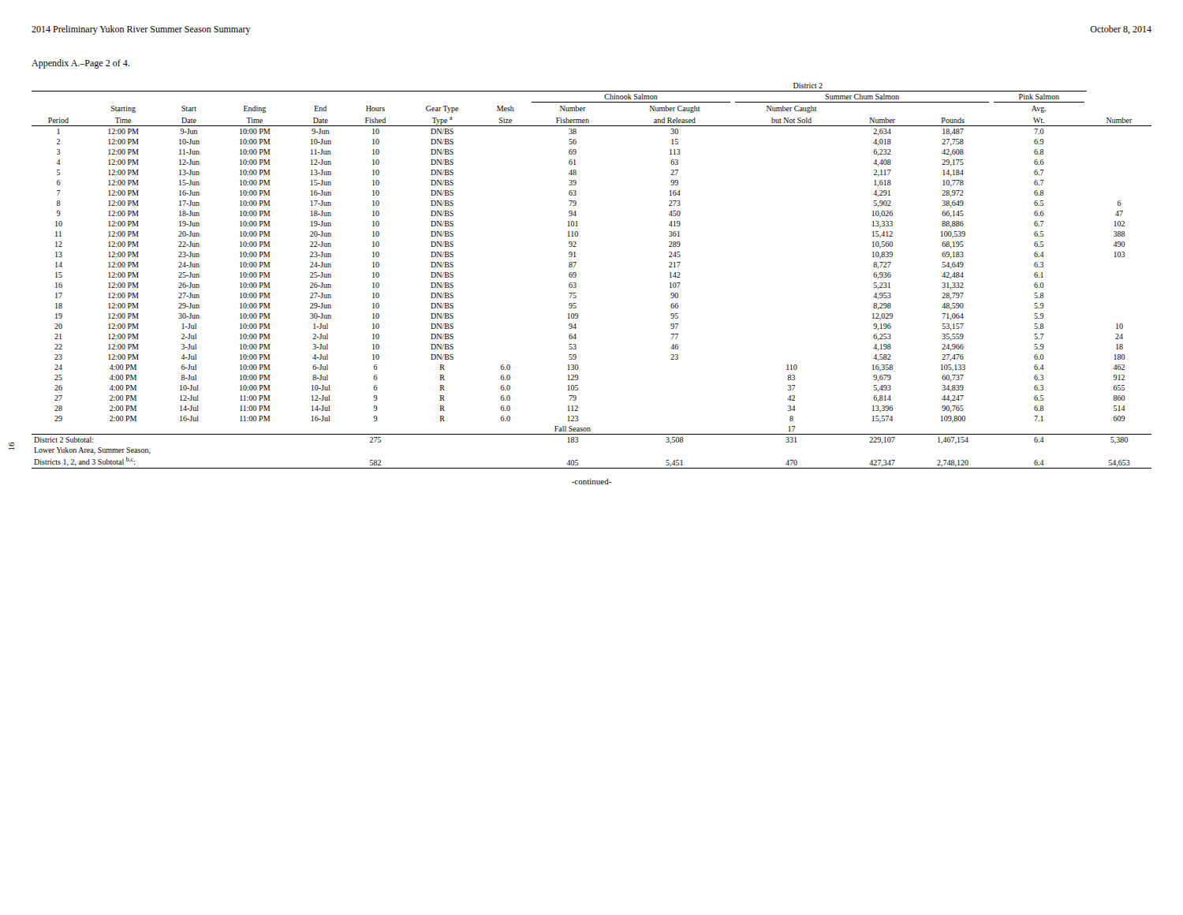2014 Preliminary Yukon River Summer Season Summary
October 8, 2014
Appendix A.–Page 2 of 4.
16
| | District 2 |
| | Chinook Salmon | Summer Chum Salmon | Pink Salmon |
| | Starting | Start | Ending | End | Hours | Gear Type | Mesh | Number | Number Caught | Number Caught | | | Avg. | |
| Period | Time | Date | Time | Date | Fished | Type a | Size | Fishermen | and Released | but Not Sold | Number | Pounds | Wt. | Number |
| 1 | 12:00 PM | 9-Jun | 10:00 PM | 9-Jun | 10 | DN/BS | | 38 | 30 | | 2,634 | 18,487 | 7.0 | |
| 2 | 12:00 PM | 10-Jun | 10:00 PM | 10-Jun | 10 | DN/BS | | 56 | 15 | | 4,018 | 27,758 | 6.9 | |
| 3 | 12:00 PM | 11-Jun | 10:00 PM | 11-Jun | 10 | DN/BS | | 69 | 113 | | 6,232 | 42,608 | 6.8 | |
| 4 | 12:00 PM | 12-Jun | 10:00 PM | 12-Jun | 10 | DN/BS | | 61 | 63 | | 4,408 | 29,175 | 6.6 | |
| 5 | 12:00 PM | 13-Jun | 10:00 PM | 13-Jun | 10 | DN/BS | | 48 | 27 | | 2,117 | 14,184 | 6.7 | |
| 6 | 12:00 PM | 15-Jun | 10:00 PM | 15-Jun | 10 | DN/BS | | 39 | 99 | | 1,618 | 10,778 | 6.7 | |
| 7 | 12:00 PM | 16-Jun | 10:00 PM | 16-Jun | 10 | DN/BS | | 63 | 164 | | 4,291 | 28,972 | 6.8 | |
| 8 | 12:00 PM | 17-Jun | 10:00 PM | 17-Jun | 10 | DN/BS | | 79 | 273 | | 5,902 | 38,649 | 6.5 | 6 |
| 9 | 12:00 PM | 18-Jun | 10:00 PM | 18-Jun | 10 | DN/BS | | 94 | 450 | | 10,026 | 66,145 | 6.6 | 47 |
| 10 | 12:00 PM | 19-Jun | 10:00 PM | 19-Jun | 10 | DN/BS | | 101 | 419 | | 13,333 | 88,886 | 6.7 | 102 |
| 11 | 12:00 PM | 20-Jun | 10:00 PM | 20-Jun | 10 | DN/BS | | 110 | 361 | | 15,412 | 100,539 | 6.5 | 388 |
| 12 | 12:00 PM | 22-Jun | 10:00 PM | 22-Jun | 10 | DN/BS | | 92 | 289 | | 10,560 | 68,195 | 6.5 | 490 |
| 13 | 12:00 PM | 23-Jun | 10:00 PM | 23-Jun | 10 | DN/BS | | 91 | 245 | | 10,839 | 69,183 | 6.4 | 103 |
| 14 | 12:00 PM | 24-Jun | 10:00 PM | 24-Jun | 10 | DN/BS | | 87 | 217 | | 8,727 | 54,649 | 6.3 | |
| 15 | 12:00 PM | 25-Jun | 10:00 PM | 25-Jun | 10 | DN/BS | | 69 | 142 | | 6,936 | 42,484 | 6.1 | |
| 16 | 12:00 PM | 26-Jun | 10:00 PM | 26-Jun | 10 | DN/BS | | 63 | 107 | | 5,231 | 31,332 | 6.0 | |
| 17 | 12:00 PM | 27-Jun | 10:00 PM | 27-Jun | 10 | DN/BS | | 75 | 90 | | 4,953 | 28,797 | 5.8 | |
| 18 | 12:00 PM | 29-Jun | 10:00 PM | 29-Jun | 10 | DN/BS | | 95 | 66 | | 8,298 | 48,590 | 5.9 | |
| 19 | 12:00 PM | 30-Jun | 10:00 PM | 30-Jun | 10 | DN/BS | | 109 | 95 | | 12,029 | 71,064 | 5.9 | |
| 20 | 12:00 PM | 1-Jul | 10:00 PM | 1-Jul | 10 | DN/BS | | 94 | 97 | | 9,196 | 53,157 | 5.8 | 10 |
| 21 | 12:00 PM | 2-Jul | 10:00 PM | 2-Jul | 10 | DN/BS | | 64 | 77 | | 6,253 | 35,559 | 5.7 | 24 |
| 22 | 12:00 PM | 3-Jul | 10:00 PM | 3-Jul | 10 | DN/BS | | 53 | 46 | | 4,198 | 24,966 | 5.9 | 18 |
| 23 | 12:00 PM | 4-Jul | 10:00 PM | 4-Jul | 10 | DN/BS | | 59 | 23 | | 4,582 | 27,476 | 6.0 | 180 |
| 24 | 4:00 PM | 6-Jul | 10:00 PM | 6-Jul | 6 | R | 6.0 | 130 | | 110 | 16,358 | 105,133 | 6.4 | 462 |
| 25 | 4:00 PM | 8-Jul | 10:00 PM | 8-Jul | 6 | R | 6.0 | 129 | | 83 | 9,679 | 60,737 | 6.3 | 912 |
| 26 | 4:00 PM | 10-Jul | 10:00 PM | 10-Jul | 6 | R | 6.0 | 105 | | 37 | 5,493 | 34,839 | 6.3 | 655 |
| 27 | 2:00 PM | 12-Jul | 11:00 PM | 12-Jul | 9 | R | 6.0 | 79 | | 42 | 6,814 | 44,247 | 6.5 | 860 |
| 28 | 2:00 PM | 14-Jul | 11:00 PM | 14-Jul | 9 | R | 6.0 | 112 | | 34 | 13,396 | 90,765 | 6.8 | 514 |
| 29 | 2:00 PM | 16-Jul | 11:00 PM | 16-Jul | 9 | R | 6.0 | 123 | | 8 | 15,574 | 109,800 | 7.1 | 609 |
| | Fall Season | | 17 | |
| District 2 Subtotal: | 275 | | | 183 | 3,508 | 331 | 229,107 | 1,467,154 | 6.4 | 5,380 |
| Lower Yukon Area, Summer Season, |
| Districts 1, 2, and 3 Subtotal b,c : | 582 | | | 405 | 5,451 | 470 | 427,347 | 2,748,120 | 6.4 | 54,653 |
-continued-